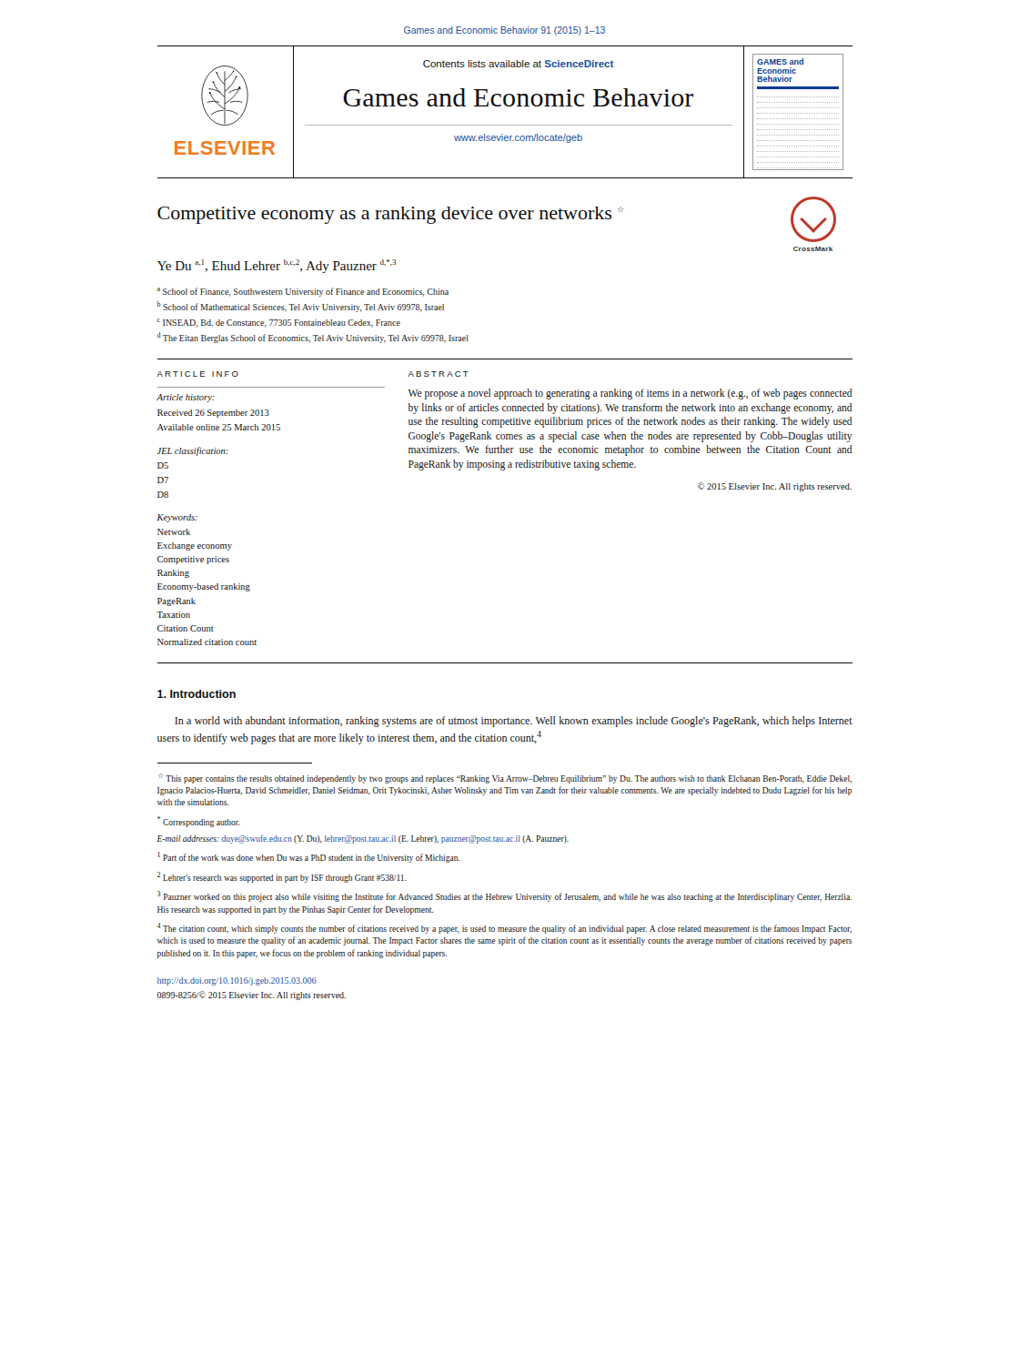Games and Economic Behavior 91 (2015) 1–13
ELSEVIER
Contents lists available at ScienceDirect
Games and Economic Behavior
www.elsevier.com/locate/geb
GAMES and
Economic
Behavior
ScienceDirect
Competitive economy as a ranking device over networks ☆
CrossMark
Ye Du a,1, Ehud Lehrer b,c,2, Ady Pauzner d,*,3
a School of Finance, Southwestern University of Finance and Economics, China
b School of Mathematical Sciences, Tel Aviv University, Tel Aviv 69978, Israel
c INSEAD, Bd. de Constance, 77305 Fontainebleau Cedex, France
d The Eitan Berglas School of Economics, Tel Aviv University, Tel Aviv 69978, Israel
Article info
Article history:
Received 26 September 2013
Available online 25 March 2015
JEL classification:
D5
D7
D8
Keywords:
Network
Exchange economy
Competitive prices
Ranking
Economy-based ranking
PageRank
Taxation
Citation Count
Normalized citation count
Abstract
We propose a novel approach to generating a ranking of items in a network (e.g., of web pages connected by links or of articles connected by citations). We transform the network into an exchange economy, and use the resulting competitive equilibrium prices of the network nodes as their ranking. The widely used Google's PageRank comes as a special case when the nodes are represented by Cobb–Douglas utility maximizers. We further use the economic metaphor to combine between the Citation Count and PageRank by imposing a redistributive taxing scheme.
© 2015 Elsevier Inc. All rights reserved.
1. Introduction
In a world with abundant information, ranking systems are of utmost importance. Well known examples include Google's PageRank, which helps Internet users to identify web pages that are more likely to interest them, and the citation count,4
☆ This paper contains the results obtained independently by two groups and replaces “Ranking Via Arrow–Debreu Equilibrium” by Du. The authors wish to thank Elchanan Ben-Porath, Eddie Dekel, Ignacio Palacios-Huerta, David Schmeidler, Daniel Seidman, Orit Tykocinski, Asher Wolinsky and Tim van Zandt for their valuable comments. We are specially indebted to Dudu Lagziel for his help with the simulations.
* Corresponding author.
E-mail addresses: duye@swufe.edu.cn (Y. Du), lehrer@post.tau.ac.il (E. Lehrer), pauzner@post.tau.ac.il (A. Pauzner).
1 Part of the work was done when Du was a PhD student in the University of Michigan.
2 Lehrer's research was supported in part by ISF through Grant #538/11.
3 Pauzner worked on this project also while visiting the Institute for Advanced Studies at the Hebrew University of Jerusalem, and while he was also teaching at the Interdisciplinary Center, Herzlia. His research was supported in part by the Pinhas Sapir Center for Development.
4 The citation count, which simply counts the number of citations received by a paper, is used to measure the quality of an individual paper. A close related measurement is the famous Impact Factor, which is used to measure the quality of an academic journal. The Impact Factor shares the same spirit of the citation count as it essentially counts the average number of citations received by papers published on it. In this paper, we focus on the problem of ranking individual papers.
http://dx.doi.org/10.1016/j.geb.2015.03.006
0899-8256/© 2015 Elsevier Inc. All rights reserved.